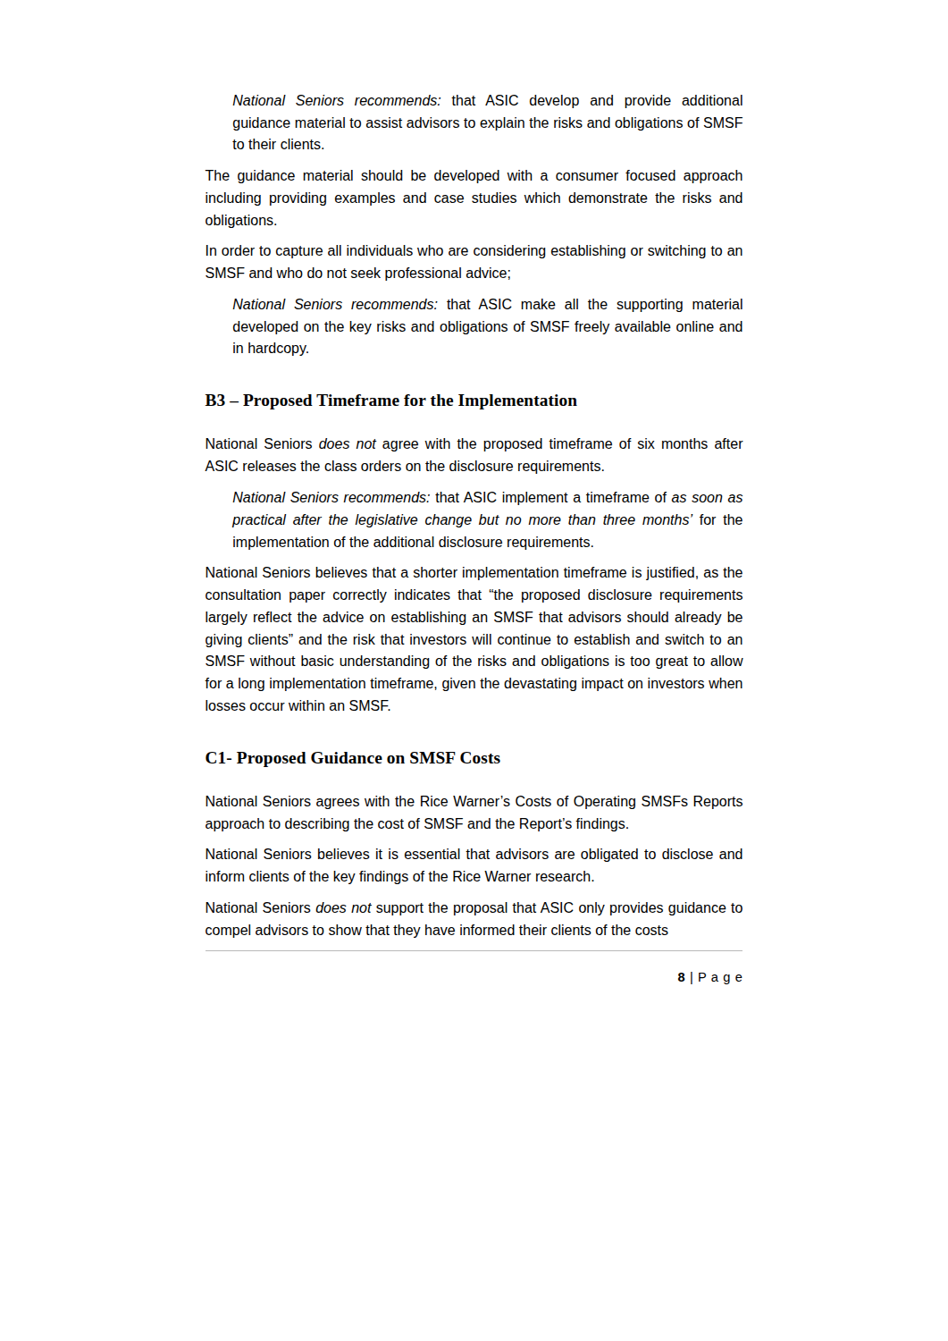National Seniors recommends: that ASIC develop and provide additional guidance material to assist advisors to explain the risks and obligations of SMSF to their clients.
The guidance material should be developed with a consumer focused approach including providing examples and case studies which demonstrate the risks and obligations.
In order to capture all individuals who are considering establishing or switching to an SMSF and who do not seek professional advice;
National Seniors recommends: that ASIC make all the supporting material developed on the key risks and obligations of SMSF freely available online and in hardcopy.
B3 – Proposed Timeframe for the Implementation
National Seniors does not agree with the proposed timeframe of six months after ASIC releases the class orders on the disclosure requirements.
National Seniors recommends: that ASIC implement a timeframe of as soon as practical after the legislative change but no more than three months’ for the implementation of the additional disclosure requirements.
National Seniors believes that a shorter implementation timeframe is justified, as the consultation paper correctly indicates that “the proposed disclosure requirements largely reflect the advice on establishing an SMSF that advisors should already be giving clients” and the risk that investors will continue to establish and switch to an SMSF without basic understanding of the risks and obligations is too great to allow for a long implementation timeframe, given the devastating impact on investors when losses occur within an SMSF.
C1- Proposed Guidance on SMSF Costs
National Seniors agrees with the Rice Warner’s Costs of Operating SMSFs Reports approach to describing the cost of SMSF and the Report’s findings.
National Seniors believes it is essential that advisors are obligated to disclose and inform clients of the key findings of the Rice Warner research.
National Seniors does not support the proposal that ASIC only provides guidance to compel advisors to show that they have informed their clients of the costs
8 | P a g e